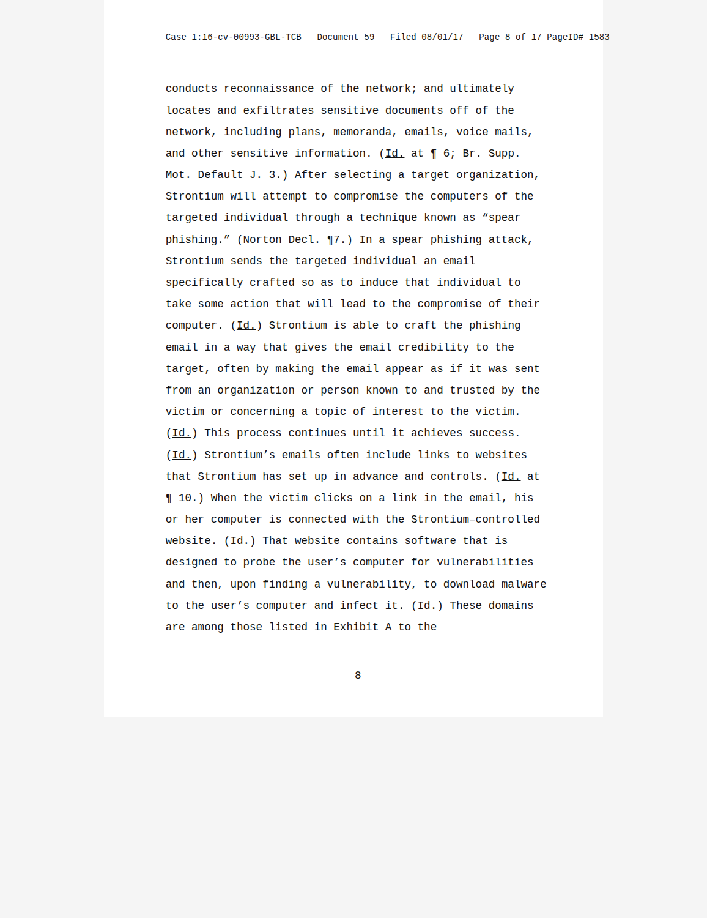Case 1:16-cv-00993-GBL-TCB Document 59 Filed 08/01/17 Page 8 of 17 PageID# 1583
conducts reconnaissance of the network; and ultimately locates and exfiltrates sensitive documents off of the network, including plans, memoranda, emails, voice mails, and other sensitive information. (Id. at ¶ 6; Br. Supp. Mot. Default J. 3.) After selecting a target organization, Strontium will attempt to compromise the computers of the targeted individual through a technique known as “spear phishing.” (Norton Decl. ¶7.) In a spear phishing attack, Strontium sends the targeted individual an email specifically crafted so as to induce that individual to take some action that will lead to the compromise of their computer. (Id.) Strontium is able to craft the phishing email in a way that gives the email credibility to the target, often by making the email appear as if it was sent from an organization or person known to and trusted by the victim or concerning a topic of interest to the victim. (Id.) This process continues until it achieves success. (Id.) Strontium’s emails often include links to websites that Strontium has set up in advance and controls. (Id. at ¶ 10.) When the victim clicks on a link in the email, his or her computer is connected with the Strontium–controlled website. (Id.) That website contains software that is designed to probe the user’s computer for vulnerabilities and then, upon finding a vulnerability, to download malware to the user’s computer and infect it. (Id.) These domains are among those listed in Exhibit A to the
8